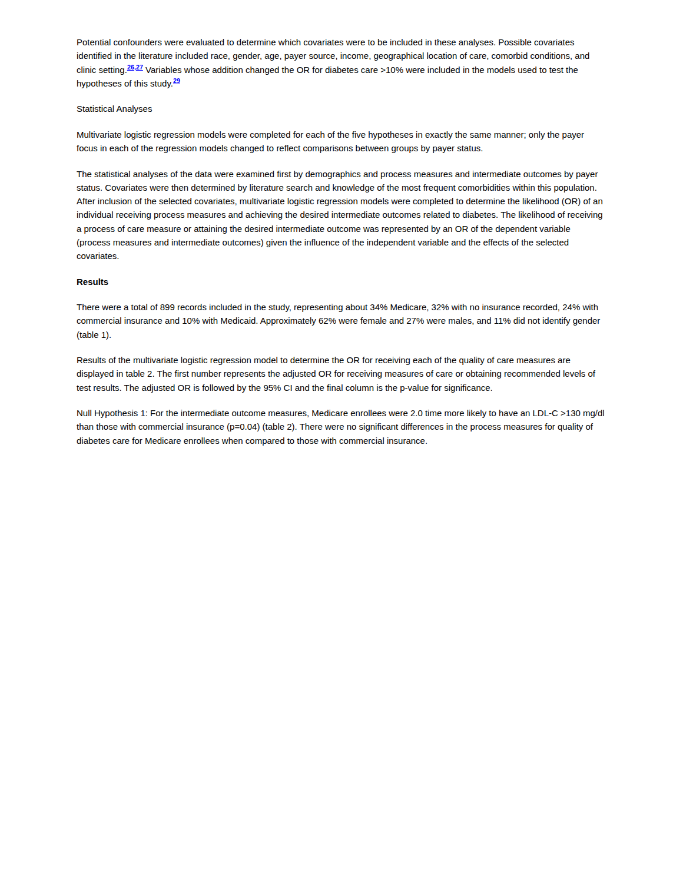Potential confounders were evaluated to determine which covariates were to be included in these analyses. Possible covariates identified in the literature included race, gender, age, payer source, income, geographical location of care, comorbid conditions, and clinic setting.26,27 Variables whose addition changed the OR for diabetes care >10% were included in the models used to test the hypotheses of this study.29
Statistical Analyses
Multivariate logistic regression models were completed for each of the five hypotheses in exactly the same manner; only the payer focus in each of the regression models changed to reflect comparisons between groups by payer status.
The statistical analyses of the data were examined first by demographics and process measures and intermediate outcomes by payer status. Covariates were then determined by literature search and knowledge of the most frequent comorbidities within this population. After inclusion of the selected covariates, multivariate logistic regression models were completed to determine the likelihood (OR) of an individual receiving process measures and achieving the desired intermediate outcomes related to diabetes. The likelihood of receiving a process of care measure or attaining the desired intermediate outcome was represented by an OR of the dependent variable (process measures and intermediate outcomes) given the influence of the independent variable and the effects of the selected covariates.
Results
There were a total of 899 records included in the study, representing about 34% Medicare, 32% with no insurance recorded, 24% with commercial insurance and 10% with Medicaid. Approximately 62% were female and 27% were males, and 11% did not identify gender (table 1).
Results of the multivariate logistic regression model to determine the OR for receiving each of the quality of care measures are displayed in table 2. The first number represents the adjusted OR for receiving measures of care or obtaining recommended levels of test results. The adjusted OR is followed by the 95% CI and the final column is the p-value for significance.
Null Hypothesis 1: For the intermediate outcome measures, Medicare enrollees were 2.0 time more likely to have an LDL-C >130 mg/dl than those with commercial insurance (p=0.04) (table 2). There were no significant differences in the process measures for quality of diabetes care for Medicare enrollees when compared to those with commercial insurance.